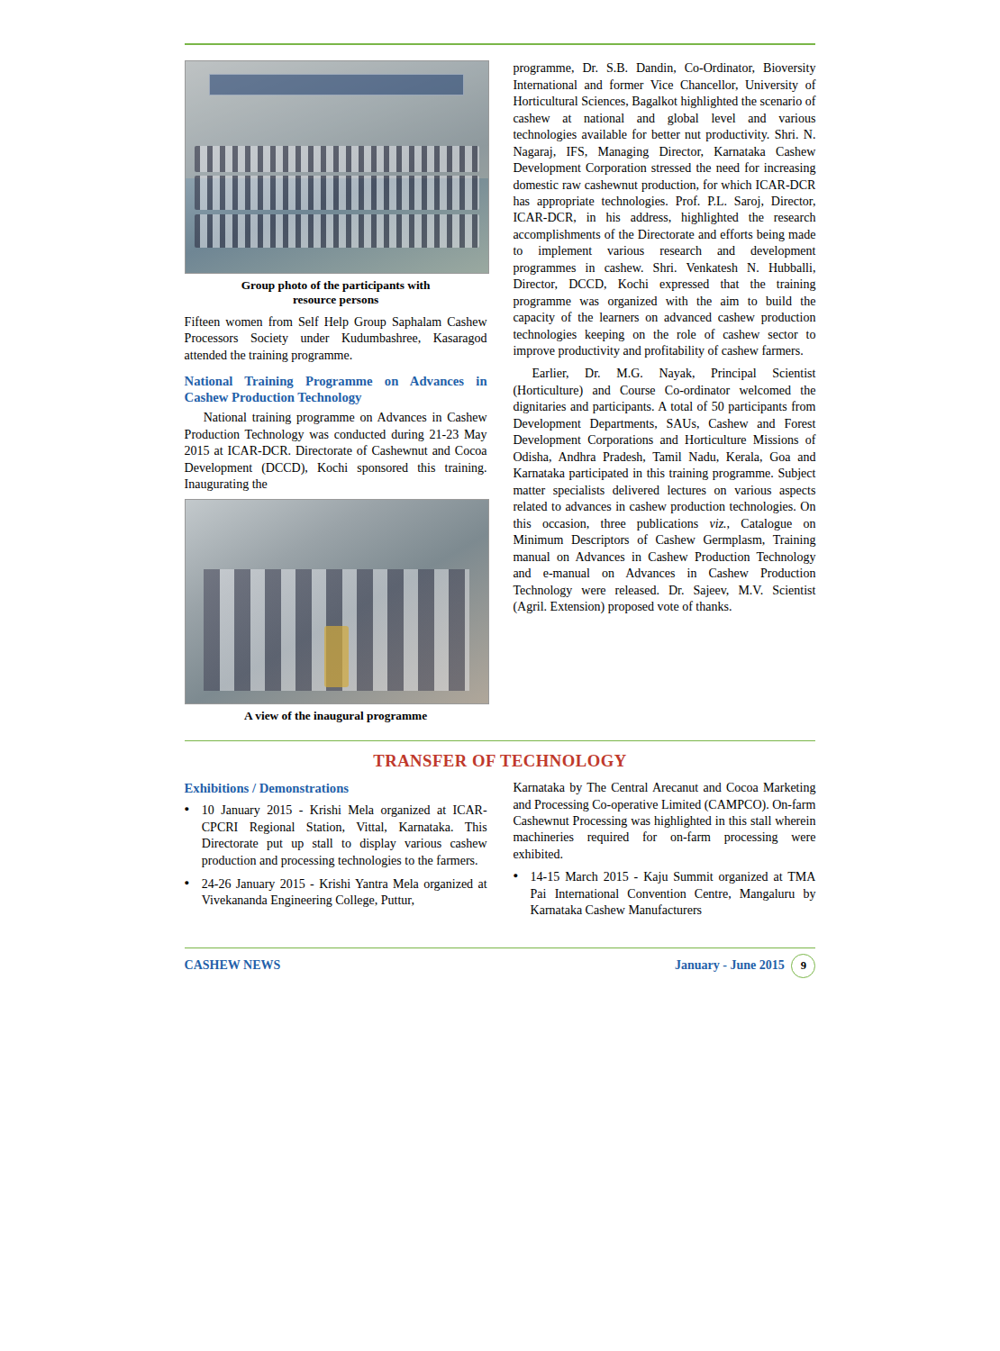Group photo of the participants with
resource persons
Fifteen women from Self Help Group Saphalam Cashew Processors Society under Kudumbashree, Kasaragod attended the training programme.
National Training Programme on Advances in Cashew Production Technology
National training programme on Advances in Cashew Production Technology was conducted during 21-23 May 2015 at ICAR-DCR. Directorate of Cashewnut and Cocoa Development (DCCD), Kochi sponsored this training. Inaugurating the
A view of the inaugural programme
programme, Dr. S.B. Dandin, Co-Ordinator, Bioversity International and former Vice Chancellor, University of Horticultural Sciences, Bagalkot highlighted the scenario of cashew at national and global level and various technologies available for better nut productivity. Shri. N. Nagaraj, IFS, Managing Director, Karnataka Cashew Development Corporation stressed the need for increasing domestic raw cashewnut production, for which ICAR-DCR has appropriate technologies. Prof. P.L. Saroj, Director, ICAR-DCR, in his address, highlighted the research accomplishments of the Directorate and efforts being made to implement various research and development programmes in cashew. Shri. Venkatesh N. Hubballi, Director, DCCD, Kochi expressed that the training programme was organized with the aim to build the capacity of the learners on advanced cashew production technologies keeping on the role of cashew sector to improve productivity and profitability of cashew farmers.
Earlier, Dr. M.G. Nayak, Principal Scientist (Horticulture) and Course Co-ordinator welcomed the dignitaries and participants. A total of 50 participants from Development Departments, SAUs, Cashew and Forest Development Corporations and Horticulture Missions of Odisha, Andhra Pradesh, Tamil Nadu, Kerala, Goa and Karnataka participated in this training programme. Subject matter specialists delivered lectures on various aspects related to advances in cashew production technologies. On this occasion, three publications viz., Catalogue on Minimum Descriptors of Cashew Germplasm, Training manual on Advances in Cashew Production Technology and e-manual on Advances in Cashew Production Technology were released. Dr. Sajeev, M.V. Scientist (Agril. Extension) proposed vote of thanks.
TRANSFER OF TECHNOLOGY
Exhibitions / Demonstrations
10 January 2015 - Krishi Mela organized at ICAR-CPCRI Regional Station, Vittal, Karnataka. This Directorate put up stall to display various cashew production and processing technologies to the farmers.
24-26 January 2015 - Krishi Yantra Mela organized at Vivekananda Engineering College, Puttur,
Karnataka by The Central Arecanut and Cocoa Marketing and Processing Co-operative Limited (CAMPCO). On-farm Cashewnut Processing was highlighted in this stall wherein machineries required for on-farm processing were exhibited.
14-15 March 2015 - Kaju Summit organized at TMA Pai International Convention Centre, Mangaluru by Karnataka Cashew Manufacturers
CASHEW NEWS
January - June 20159